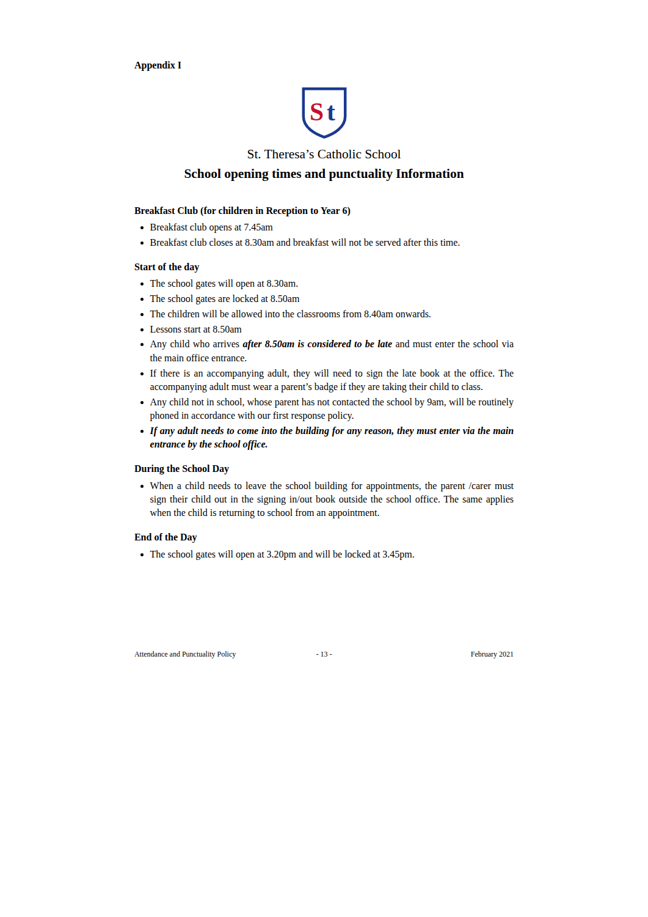Appendix I
S t
St. Theresa’s Catholic School
School opening times and punctuality Information
Breakfast Club (for children in Reception to Year 6)
Breakfast club opens at 7.45am
Breakfast club closes at 8.30am and breakfast will not be served after this time.
Start of the day
The school gates will open at 8.30am.
The school gates are locked at 8.50am
The children will be allowed into the classrooms from 8.40am onwards.
Lessons start at 8.50am
Any child who arrives after 8.50am is considered to be late and must enter the school via the main office entrance.
If there is an accompanying adult, they will need to sign the late book at the office. The accompanying adult must wear a parent’s badge if they are taking their child to class.
Any child not in school, whose parent has not contacted the school by 9am, will be routinely phoned in accordance with our first response policy.
If any adult needs to come into the building for any reason, they must enter via the main entrance by the school office.
During the School Day
When a child needs to leave the school building for appointments, the parent /carer must sign their child out in the signing in/out book outside the school office. The same applies when the child is returning to school from an appointment.
End of the Day
The school gates will open at 3.20pm and will be locked at 3.45pm.
Attendance and Punctuality Policy
- 13 -
February 2021